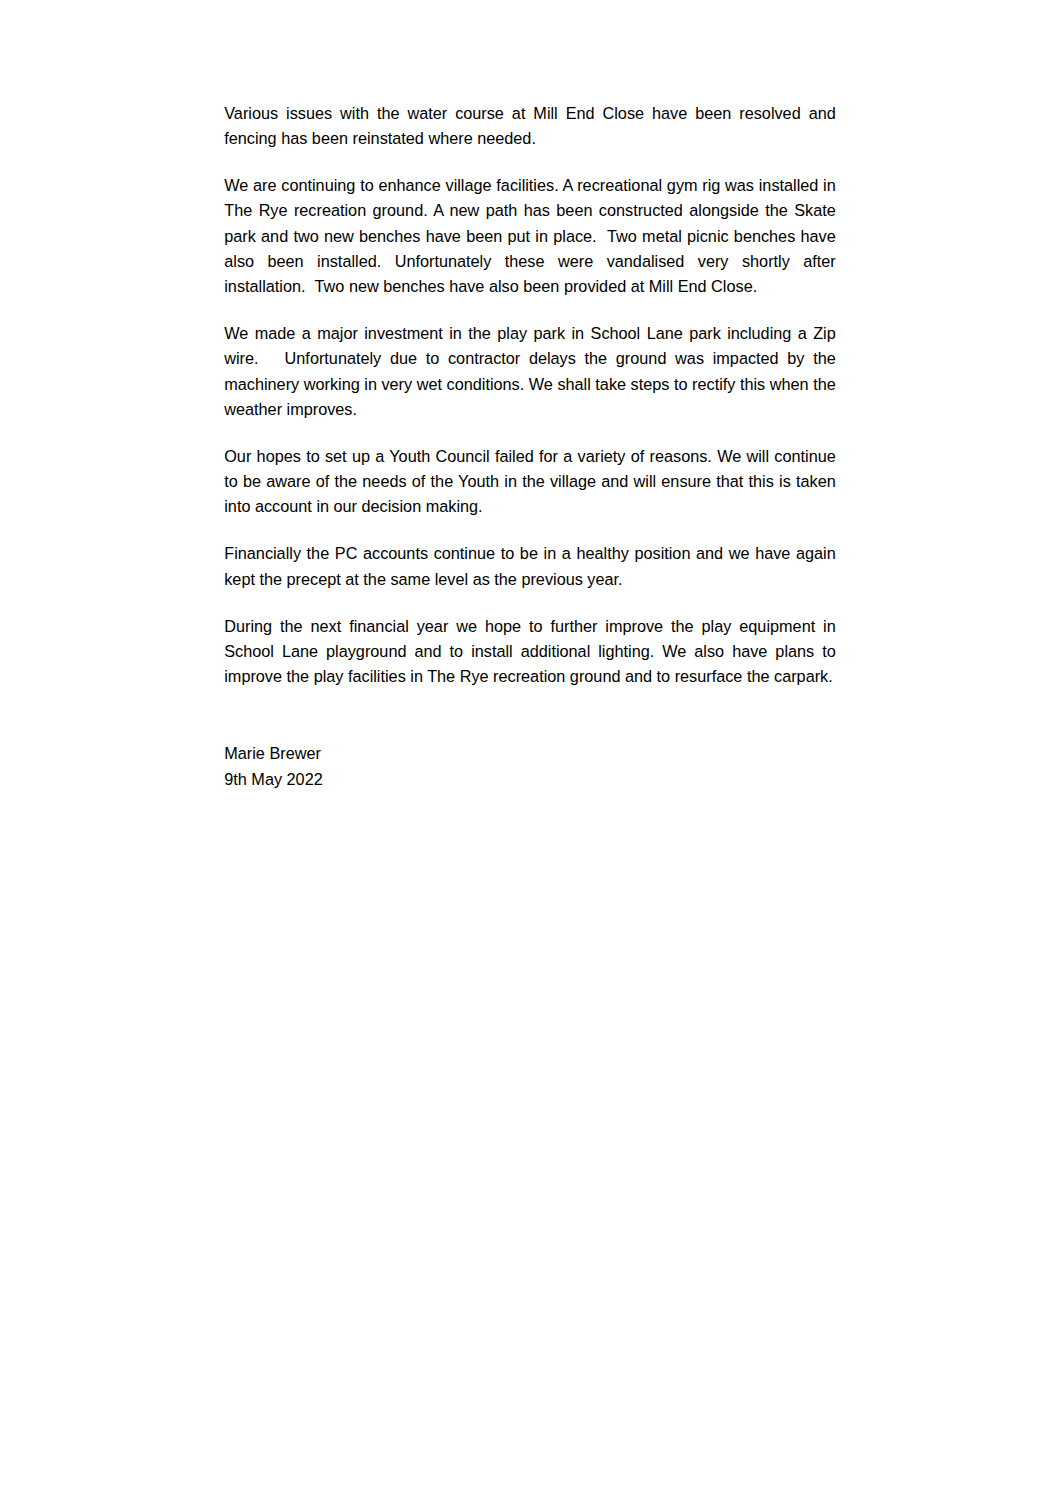Various issues with the water course at Mill End Close have been resolved and fencing has been reinstated where needed.
We are continuing to enhance village facilities. A recreational gym rig was installed in The Rye recreation ground. A new path has been constructed alongside the Skate park and two new benches have been put in place. Two metal picnic benches have also been installed. Unfortunately these were vandalised very shortly after installation. Two new benches have also been provided at Mill End Close.
We made a major investment in the play park in School Lane park including a Zip wire. Unfortunately due to contractor delays the ground was impacted by the machinery working in very wet conditions. We shall take steps to rectify this when the weather improves.
Our hopes to set up a Youth Council failed for a variety of reasons. We will continue to be aware of the needs of the Youth in the village and will ensure that this is taken into account in our decision making.
Financially the PC accounts continue to be in a healthy position and we have again kept the precept at the same level as the previous year.
During the next financial year we hope to further improve the play equipment in School Lane playground and to install additional lighting. We also have plans to improve the play facilities in The Rye recreation ground and to resurface the carpark.
Marie Brewer 9th May 2022